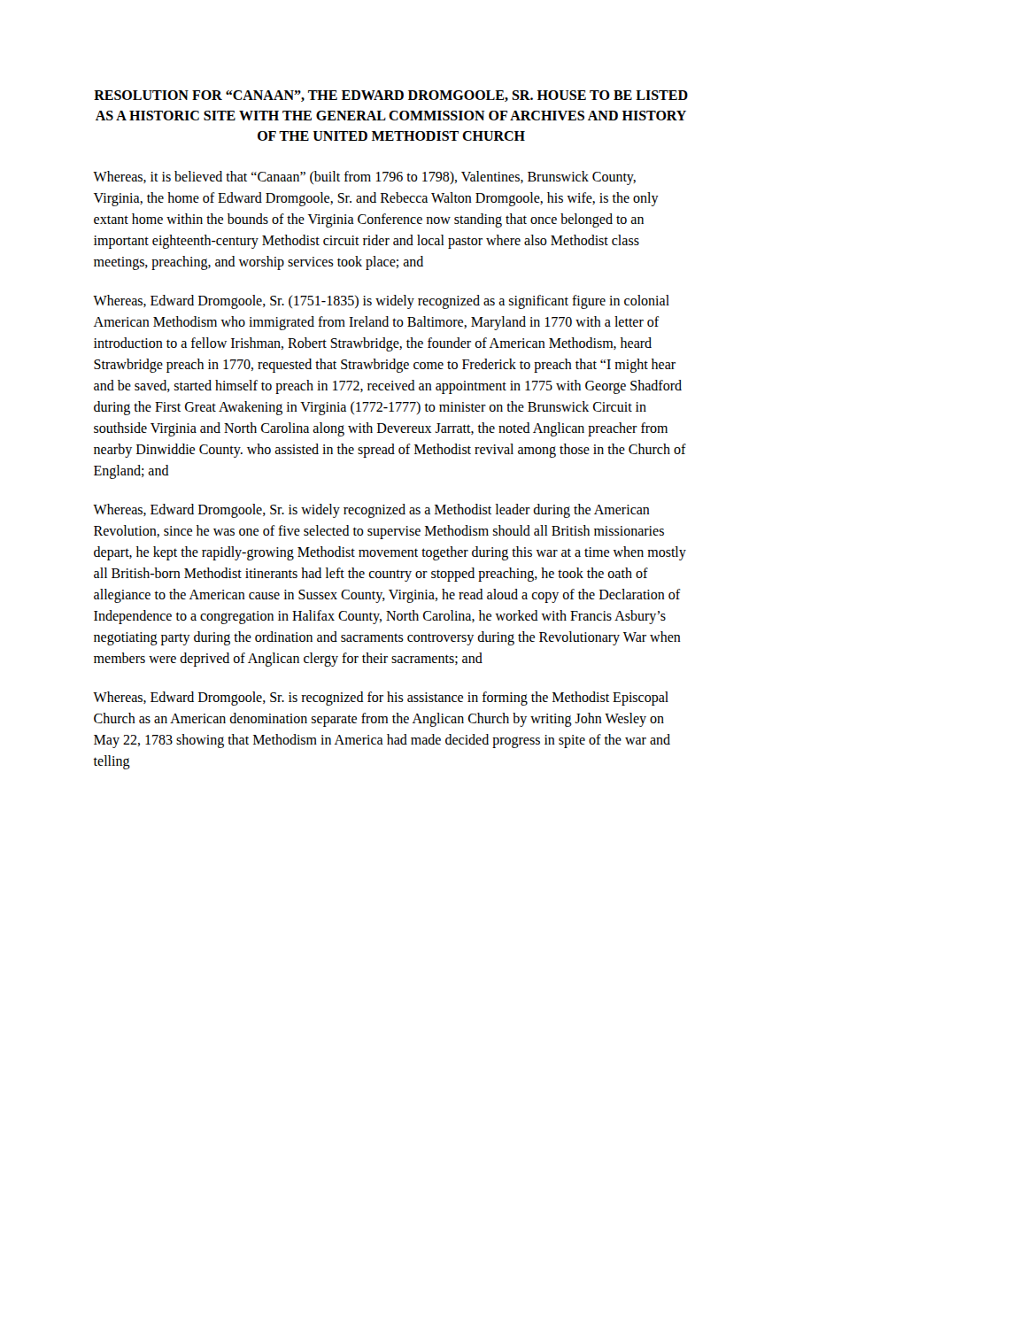Resolution for “Canaan”, the Edward Dromgoole, Sr. House to be Listed as a Historic Site with the General Commission of Archives and History of the United Methodist Church
Whereas, it is believed that “Canaan” (built from 1796 to 1798), Valentines, Brunswick County, Virginia, the home of Edward Dromgoole, Sr. and Rebecca Walton Dromgoole, his wife, is the only extant home within the bounds of the Virginia Conference now standing that once belonged to an important eighteenth-century Methodist circuit rider and local pastor where also Methodist class meetings, preaching, and worship services took place; and
Whereas, Edward Dromgoole, Sr. (1751-1835) is widely recognized as a significant figure in colonial American Methodism who immigrated from Ireland to Baltimore, Maryland in 1770 with a letter of introduction to a fellow Irishman, Robert Strawbridge, the founder of American Methodism, heard Strawbridge preach in 1770, requested that Strawbridge come to Frederick to preach that “I might hear and be saved, started himself to preach in 1772, received an appointment in 1775 with George Shadford during the First Great Awakening in Virginia (1772-1777) to minister on the Brunswick Circuit in southside Virginia and North Carolina along with Devereux Jarratt, the noted Anglican preacher from nearby Dinwiddie County. who assisted in the spread of Methodist revival among those in the Church of England; and
Whereas, Edward Dromgoole, Sr. is widely recognized as a Methodist leader during the American Revolution, since he was one of five selected to supervise Methodism should all British missionaries depart, he kept the rapidly-growing Methodist movement together during this war at a time when mostly all British-born Methodist itinerants had left the country or stopped preaching, he took the oath of allegiance to the American cause in Sussex County, Virginia, he read aloud a copy of the Declaration of Independence to a congregation in Halifax County, North Carolina, he worked with Francis Asbury’s negotiating party during the ordination and sacraments controversy during the Revolutionary War when members were deprived of Anglican clergy for their sacraments; and
Whereas, Edward Dromgoole, Sr. is recognized for his assistance in forming the Methodist Episcopal Church as an American denomination separate from the Anglican Church by writing John Wesley on May 22, 1783 showing that Methodism in America had made decided progress in spite of the war and telling